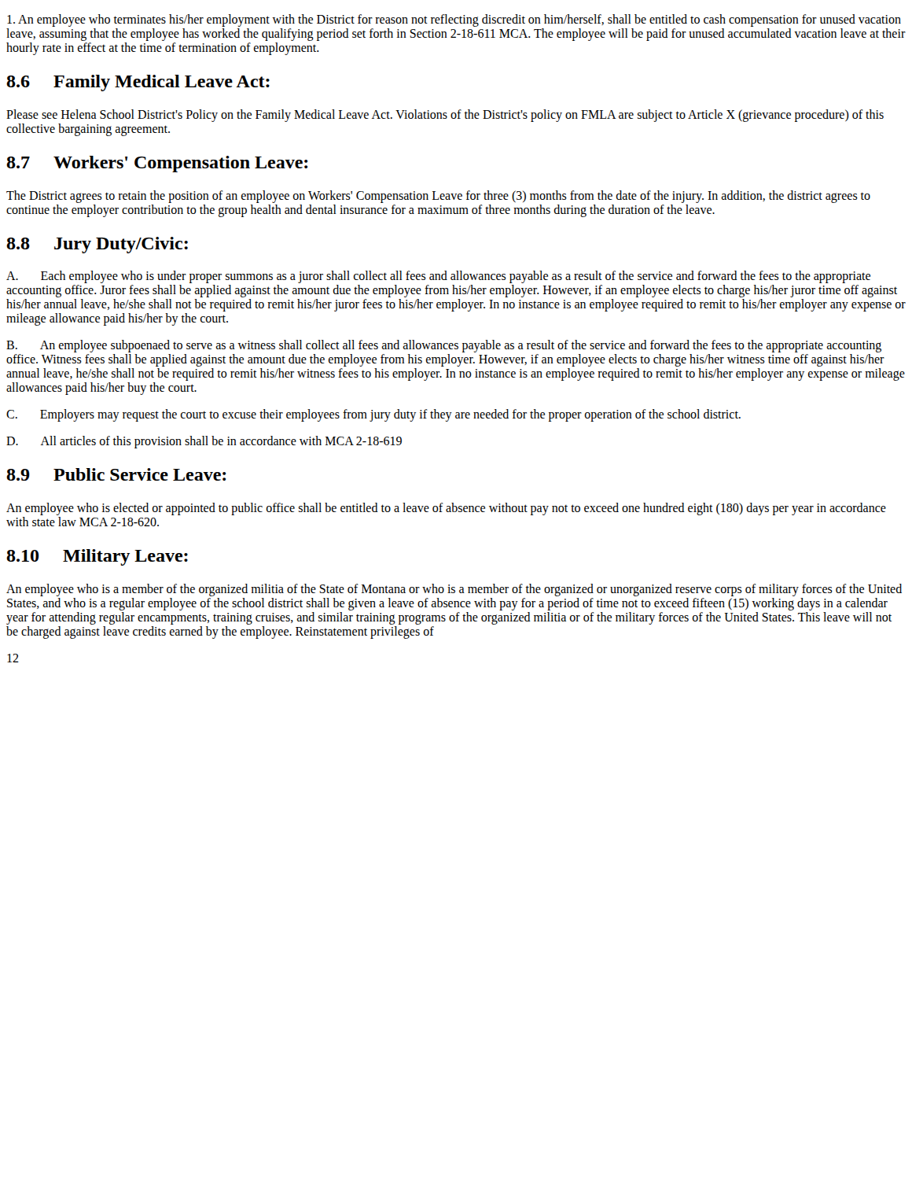1. An employee who terminates his/her employment with the District for reason not reflecting discredit on him/herself, shall be entitled to cash compensation for unused vacation leave, assuming that the employee has worked the qualifying period set forth in Section 2-18-611 MCA. The employee will be paid for unused accumulated vacation leave at their hourly rate in effect at the time of termination of employment.
8.6 Family Medical Leave Act:
Please see Helena School District's Policy on the Family Medical Leave Act. Violations of the District's policy on FMLA are subject to Article X (grievance procedure) of this collective bargaining agreement.
8.7 Workers' Compensation Leave:
The District agrees to retain the position of an employee on Workers' Compensation Leave for three (3) months from the date of the injury. In addition, the district agrees to continue the employer contribution to the group health and dental insurance for a maximum of three months during the duration of the leave.
8.8 Jury Duty/Civic:
A. Each employee who is under proper summons as a juror shall collect all fees and allowances payable as a result of the service and forward the fees to the appropriate accounting office. Juror fees shall be applied against the amount due the employee from his/her employer. However, if an employee elects to charge his/her juror time off against his/her annual leave, he/she shall not be required to remit his/her juror fees to his/her employer. In no instance is an employee required to remit to his/her employer any expense or mileage allowance paid his/her by the court.
B. An employee subpoenaed to serve as a witness shall collect all fees and allowances payable as a result of the service and forward the fees to the appropriate accounting office. Witness fees shall be applied against the amount due the employee from his employer. However, if an employee elects to charge his/her witness time off against his/her annual leave, he/she shall not be required to remit his/her witness fees to his employer. In no instance is an employee required to remit to his/her employer any expense or mileage allowances paid his/her buy the court.
C. Employers may request the court to excuse their employees from jury duty if they are needed for the proper operation of the school district.
D. All articles of this provision shall be in accordance with MCA 2-18-619
8.9 Public Service Leave:
An employee who is elected or appointed to public office shall be entitled to a leave of absence without pay not to exceed one hundred eight (180) days per year in accordance with state law MCA 2-18-620.
8.10 Military Leave:
An employee who is a member of the organized militia of the State of Montana or who is a member of the organized or unorganized reserve corps of military forces of the United States, and who is a regular employee of the school district shall be given a leave of absence with pay for a period of time not to exceed fifteen (15) working days in a calendar year for attending regular encampments, training cruises, and similar training programs of the organized militia or of the military forces of the United States. This leave will not be charged against leave credits earned by the employee. Reinstatement privileges of
12